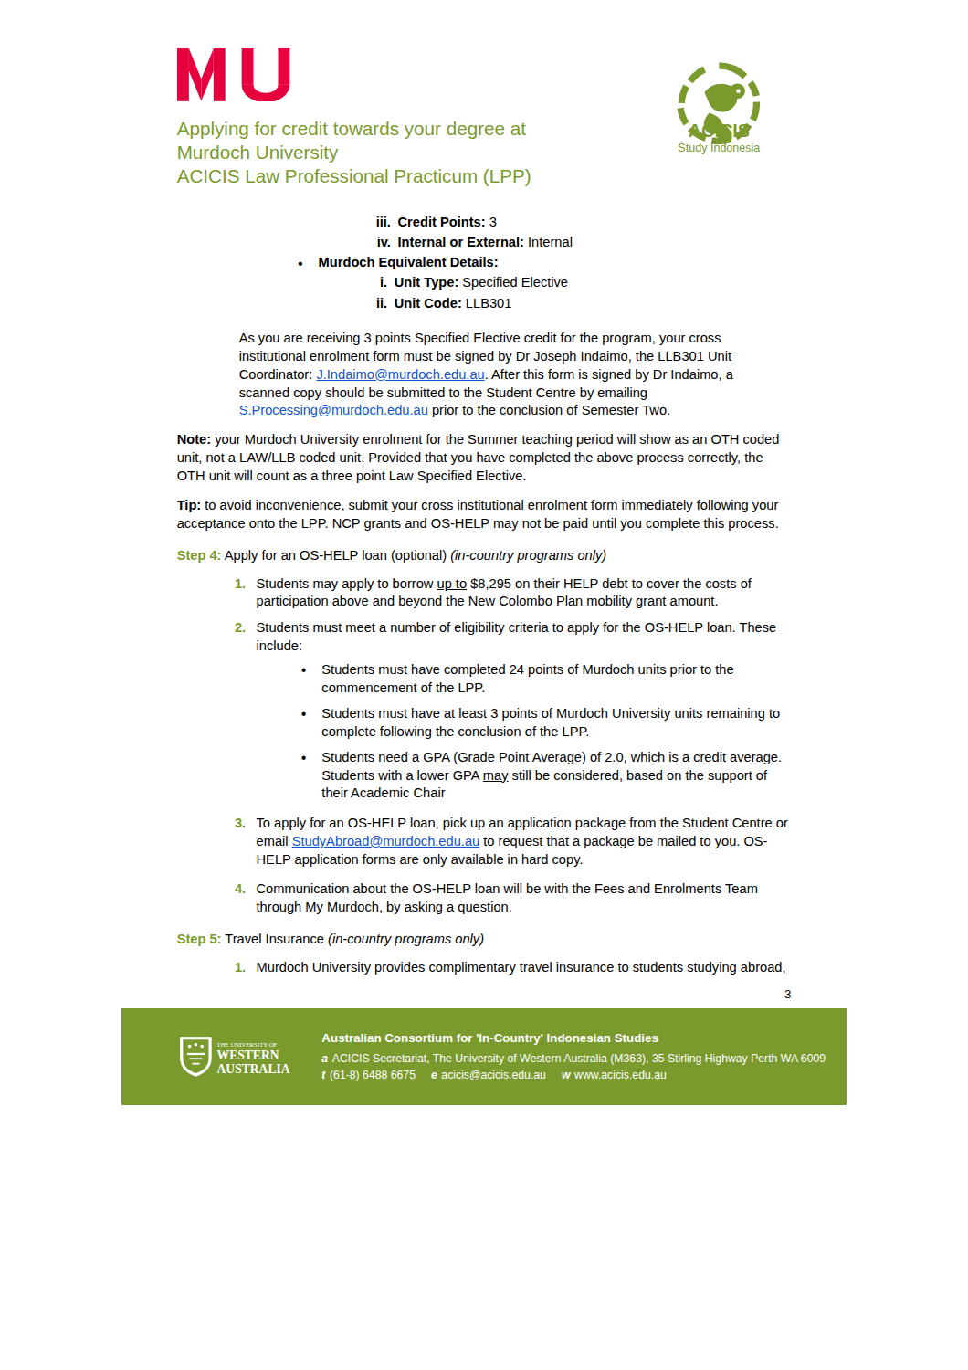Study Indonesia ACICIS
Applying for credit towards your degree at Murdoch University
ACICIS Law Professional Practicum (LPP)
iii. Credit Points: 3
iv. Internal or External: Internal
Murdoch Equivalent Details:
i. Unit Type: Specified Elective
ii. Unit Code: LLB301
As you are receiving 3 points Specified Elective credit for the program, your cross institutional enrolment form must be signed by Dr Joseph Indaimo, the LLB301 Unit Coordinator: J.Indaimo@murdoch.edu.au. After this form is signed by Dr Indaimo, a scanned copy should be submitted to the Student Centre by emailing S.Processing@murdoch.edu.au prior to the conclusion of Semester Two.
Note: your Murdoch University enrolment for the Summer teaching period will show as an OTH coded unit, not a LAW/LLB coded unit. Provided that you have completed the above process correctly, the OTH unit will count as a three point Law Specified Elective.
Tip: to avoid inconvenience, submit your cross institutional enrolment form immediately following your acceptance onto the LPP. NCP grants and OS-HELP may not be paid until you complete this process.
Step 4: Apply for an OS-HELP loan (optional) (in-country programs only)
1. Students may apply to borrow up to $8,295 on their HELP debt to cover the costs of participation above and beyond the New Colombo Plan mobility grant amount.
2. Students must meet a number of eligibility criteria to apply for the OS-HELP loan. These include:
Students must have completed 24 points of Murdoch units prior to the commencement of the LPP.
Students must have at least 3 points of Murdoch University units remaining to complete following the conclusion of the LPP.
Students need a GPA (Grade Point Average) of 2.0, which is a credit average. Students with a lower GPA may still be considered, based on the support of their Academic Chair
3. To apply for an OS-HELP loan, pick up an application package from the Student Centre or email StudyAbroad@murdoch.edu.au to request that a package be mailed to you. OS-HELP application forms are only available in hard copy.
4. Communication about the OS-HELP loan will be with the Fees and Enrolments Team through My Murdoch, by asking a question.
Step 5: Travel Insurance (in-country programs only)
1. Murdoch University provides complimentary travel insurance to students studying abroad,
3
THE UNIVERSITY OF WESTERN AUSTRALIA
Australian Consortium for 'In-Country' Indonesian Studies
a ACICIS Secretariat, The University of Western Australia (M363), 35 Stirling Highway Perth WA 6009
t(61-8) 6488 6675 eacicis@acicis.edu.au wwww.acicis.edu.au